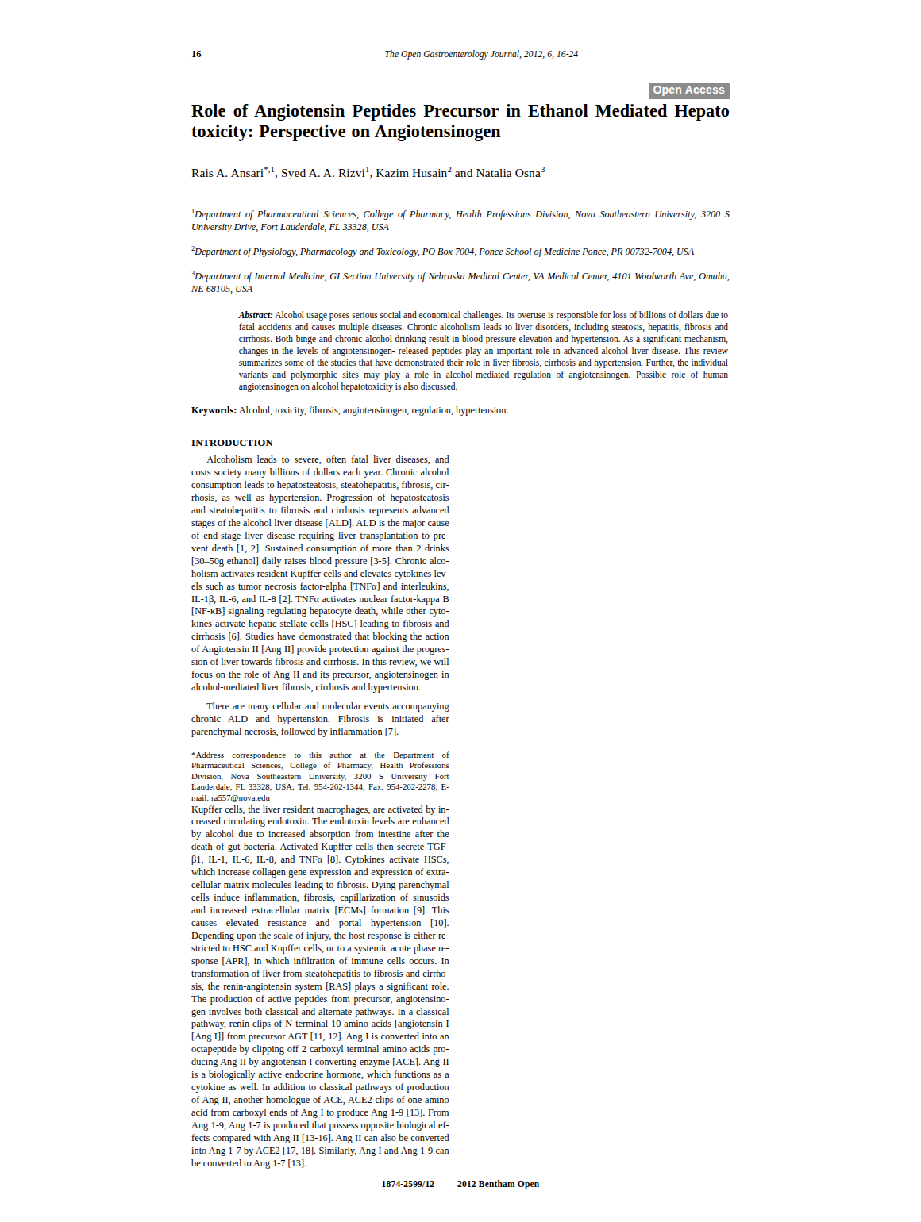16 The Open Gastroenterology Journal, 2012, 6, 16-24
Open Access
Role of Angiotensin Peptides Precursor in Ethanol Mediated Hepato toxicity: Perspective on Angiotensinogen
Rais A. Ansari*,1, Syed A. A. Rizvi1, Kazim Husain2 and Natalia Osna3
1Department of Pharmaceutical Sciences, College of Pharmacy, Health Professions Division, Nova Southeastern University, 3200 S University Drive, Fort Lauderdale, FL 33328, USA
2Department of Physiology, Pharmacology and Toxicology, PO Box 7004, Ponce School of Medicine Ponce, PR 00732-7004, USA
3Department of Internal Medicine, GI Section University of Nebraska Medical Center, VA Medical Center, 4101 Woolworth Ave, Omaha, NE 68105, USA
Abstract: Alcohol usage poses serious social and economical challenges. Its overuse is responsible for loss of billions of dollars due to fatal accidents and causes multiple diseases. Chronic alcoholism leads to liver disorders, including steatosis, hepatitis, fibrosis and cirrhosis. Both binge and chronic alcohol drinking result in blood pressure elevation and hypertension. As a significant mechanism, changes in the levels of angiotensinogen- released peptides play an important role in advanced alcohol liver disease. This review summarizes some of the studies that have demonstrated their role in liver fibrosis, cirrhosis and hypertension. Further, the individual variants and polymorphic sites may play a role in alcohol-mediated regulation of angiotensinogen. Possible role of human angiotensinogen on alcohol hepatotoxicity is also discussed.
Keywords: Alcohol, toxicity, fibrosis, angiotensinogen, regulation, hypertension.
INTRODUCTION
Alcoholism leads to severe, often fatal liver diseases, and costs society many billions of dollars each year. Chronic alcohol consumption leads to hepatosteatosis, steatohepatitis, fibrosis, cirrhosis, as well as hypertension. Progression of hepatosteatosis and steatohepatitis to fibrosis and cirrhosis represents advanced stages of the alcohol liver disease [ALD]. ALD is the major cause of end-stage liver disease requiring liver transplantation to prevent death [1, 2]. Sustained consumption of more than 2 drinks [30–50g ethanol] daily raises blood pressure [3-5]. Chronic alcoholism activates resident Kupffer cells and elevates cytokines levels such as tumor necrosis factor-alpha [TNFα] and interleukins, IL-1β, IL-6, and IL-8 [2]. TNFα activates nuclear factor-kappa B [NF-κB] signaling regulating hepatocyte death, while other cytokines activate hepatic stellate cells [HSC] leading to fibrosis and cirrhosis [6]. Studies have demonstrated that blocking the action of Angiotensin II [Ang II] provide protection against the progression of liver towards fibrosis and cirrhosis. In this review, we will focus on the role of Ang II and its precursor, angiotensinogen in alcohol-mediated liver fibrosis, cirrhosis and hypertension.
There are many cellular and molecular events accompanying chronic ALD and hypertension. Fibrosis is initiated after parenchymal necrosis, followed by inflammation [7].
*Address correspondence to this author at the Department of Pharmaceutical Sciences, College of Pharmacy, Health Professions Division, Nova Southeastern University, 3200 S University Fort Lauderdale, FL 33328, USA; Tel: 954-262-1344; Fax: 954-262-2278; E-mail: ra557@nova.edu
Kupffer cells, the liver resident macrophages, are activated by increased circulating endotoxin. The endotoxin levels are enhanced by alcohol due to increased absorption from intestine after the death of gut bacteria. Activated Kupffer cells then secrete TGF-β1, IL-1, IL-6, IL-8, and TNFα [8]. Cytokines activate HSCs, which increase collagen gene expression and expression of extracellular matrix molecules leading to fibrosis. Dying parenchymal cells induce inflammation, fibrosis, capillarization of sinusoids and increased extracellular matrix [ECMs] formation [9]. This causes elevated resistance and portal hypertension [10]. Depending upon the scale of injury, the host response is either restricted to HSC and Kupffer cells, or to a systemic acute phase response [APR], in which infiltration of immune cells occurs. In transformation of liver from steatohepatitis to fibrosis and cirrhosis, the renin-angiotensin system [RAS] plays a significant role. The production of active peptides from precursor, angiotensinogen involves both classical and alternate pathways. In a classical pathway, renin clips of N-terminal 10 amino acids [angiotensin I [Ang I]] from precursor AGT [11, 12]. Ang I is converted into an octapeptide by clipping off 2 carboxyl terminal amino acids producing Ang II by angiotensin I converting enzyme [ACE]. Ang II is a biologically active endocrine hormone, which functions as a cytokine as well. In addition to classical pathways of production of Ang II, another homologue of ACE, ACE2 clips of one amino acid from carboxyl ends of Ang I to produce Ang 1-9 [13]. From Ang 1-9, Ang 1-7 is produced that possess opposite biological effects compared with Ang II [13-16]. Ang II can also be converted into Ang 1-7 by ACE2 [17, 18]. Similarly, Ang I and Ang 1-9 can be converted to Ang 1-7 [13].
1874-2599/12 2012 Bentham Open